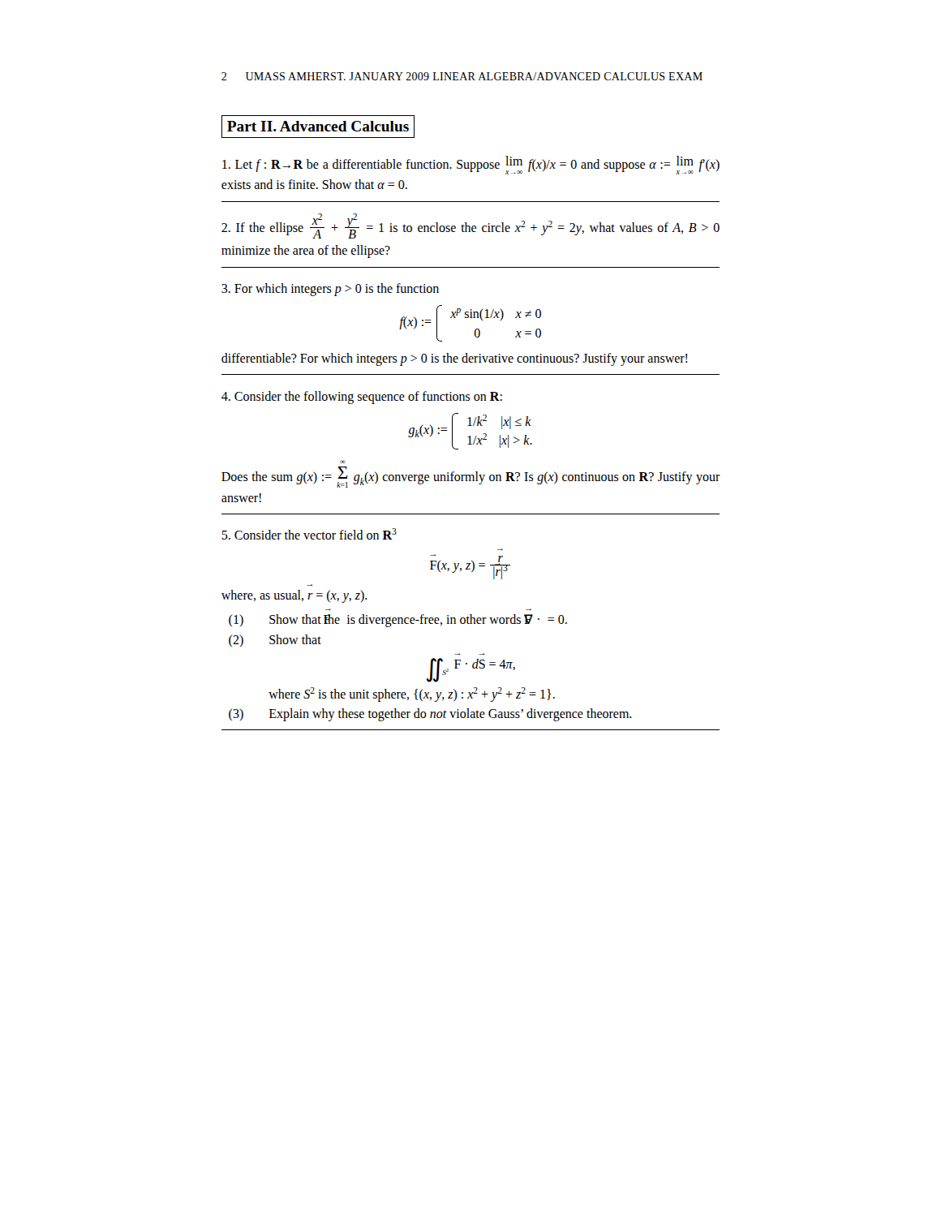2 UMASS AMHERST. JANUARY 2009 LINEAR ALGEBRA/ADVANCED CALCULUS EXAM
Part II. Advanced Calculus
1. Let f : R→R be a differentiable function. Suppose lim x→∞ f(x)/x = 0 and suppose α := lim x→∞ f′(x) exists and is finite. Show that α = 0.
2. If the ellipse x2 A + y2 B = 1 is to enclose the circle x2 + y2 = 2y, what values of A, B > 0 minimize the area of the ellipse?
3. For which integers p > 0 is the function
f(x) :=
| x p sin(1/ x ) | x ≠ 0 |
| 0 | x = 0 |
differentiable? For which integers p > 0 is the derivative continuous? Justify your answer!
4. Consider the following sequence of functions on R:
gk(x) :=
| 1/ k 2 | / x / ≤ k |
| 1/ x 2 | / x / > k . |
Does the sum g(x) := ∞Σk=1 gk(x) converge uniformly on R? Is g(x) continuous on R? Justify your answer!
5. Consider the vector field on R3
F(x, y, z) = r |r|3
where, as usual, r = (x, y, z).
(1) Show that the F is divergence-free, in other words ∇ · F = 0.
(2) Show that
∬S2 F · dS = 4π,
where S2 is the unit sphere, {(x, y, z) : x2 + y2 + z2 = 1}.
(3) Explain why these together do not violate Gauss’ divergence theorem.